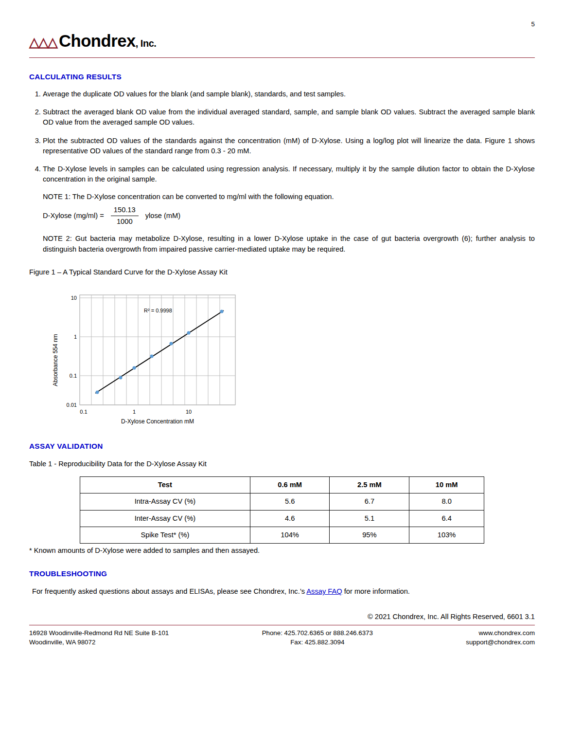5
△△△Chondrex, Inc.
CALCULATING RESULTS
Average the duplicate OD values for the blank (and sample blank), standards, and test samples.
Subtract the averaged blank OD value from the individual averaged standard, sample, and sample blank OD values. Subtract the averaged sample blank OD value from the averaged sample OD values.
Plot the subtracted OD values of the standards against the concentration (mM) of D-Xylose. Using a log/log plot will linearize the data. Figure 1 shows representative OD values of the standard range from 0.3 - 20 mM.
The D-Xylose levels in samples can be calculated using regression analysis. If necessary, multiply it by the sample dilution factor to obtain the D-Xylose concentration in the original sample.
NOTE 1: The D-Xylose concentration can be converted to mg/ml with the following equation.
D-Xylose (mg/ml) = 150.13 1000 ylose (mM)
NOTE 2: Gut bacteria may metabolize D-Xylose, resulting in a lower D-Xylose uptake in the case of gut bacteria overgrowth (6); further analysis to distinguish bacteria overgrowth from impaired passive carrier-mediated uptake may be required.
Figure 1 – A Typical Standard Curve for the D-Xylose Assay Kit
Absorbance 554 nm 10 1 0.1 0.01 0.1 1 10 D-Xylose Concentration mM R² = 0.9998
ASSAY VALIDATION
Table 1 - Reproducibility Data for the D-Xylose Assay Kit
| Test | 0.6 mM | 2.5 mM | 10 mM |
| --- | --- | --- | --- |
| Intra-Assay CV (%) | 5.6 | 6.7 | 8.0 |
| Inter-Assay CV (%) | 4.6 | 5.1 | 6.4 |
| Spike Test* (%) | 104% | 95% | 103% |
* Known amounts of D-Xylose were added to samples and then assayed.
TROUBLESHOOTING
For frequently asked questions about assays and ELISAs, please see Chondrex, Inc.’s Assay FAQ for more information.
© 2021 Chondrex, Inc. All Rights Reserved, 6601 3.1
16928 Woodinville-Redmond Rd NE Suite B-101 Woodinville, WA 98072
Phone: 425.702.6365 or 888.246.6373 Fax: 425.882.3094
www.chondrex.com support@chondrex.com